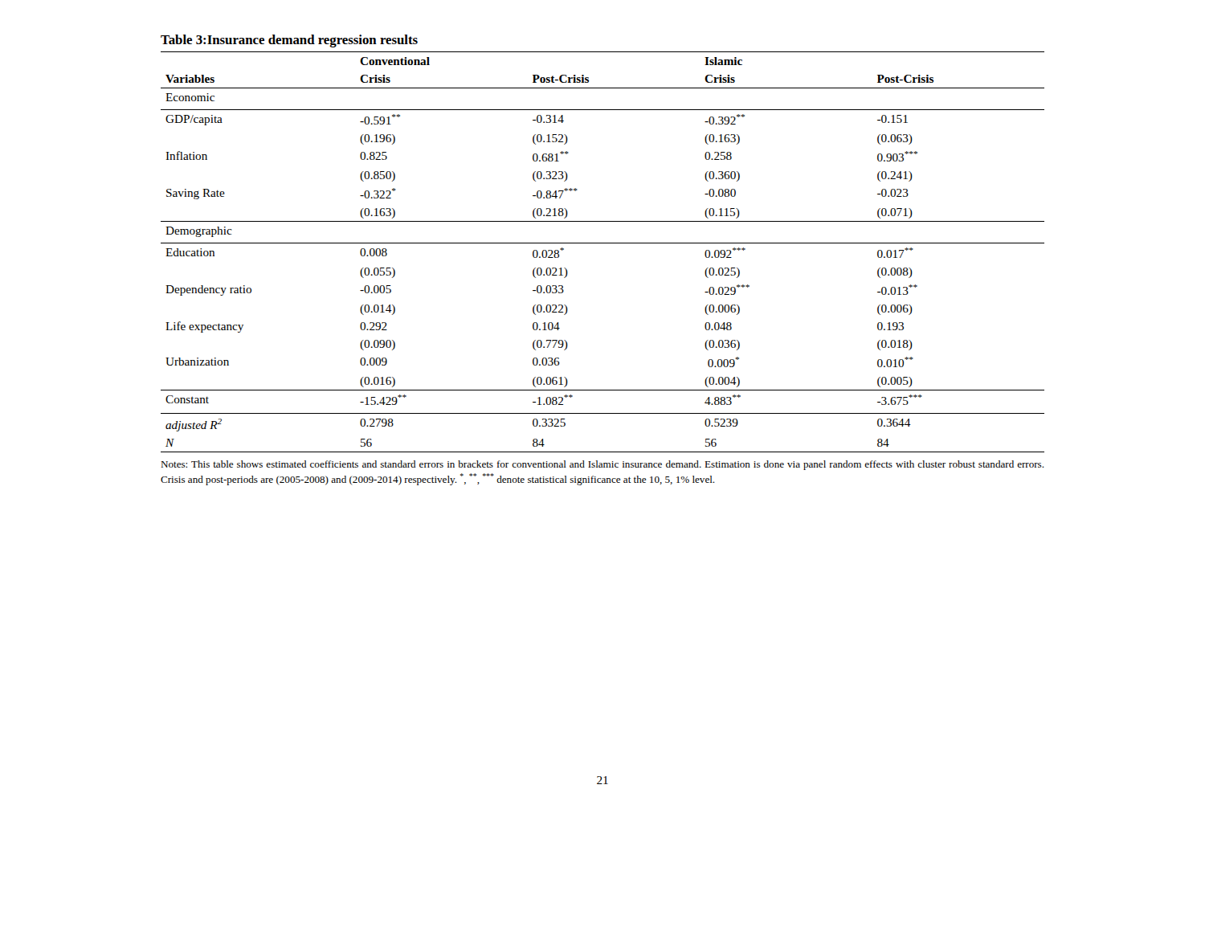Table 3:Insurance demand regression results
| | Conventional | | Islamic | |
| --- | --- | --- | --- | --- |
| Variables | Crisis | Post-Crisis | Crisis | Post-Crisis |
| Economic | | | | |
| GDP/capita | -0.591 ** | -0.314 | -0.392 ** | -0.151 |
| | (0.196) | (0.152) | (0.163) | (0.063) |
| Inflation | 0.825 | 0.681 ** | 0.258 | 0.903 *** |
| | (0.850) | (0.323) | (0.360) | (0.241) |
| Saving Rate | -0.322 * | -0.847 *** | -0.080 | -0.023 |
| | (0.163) | (0.218) | (0.115) | (0.071) |
| Demographic | | | | |
| Education | 0.008 | 0.028 * | 0.092 *** | 0.017 ** |
| | (0.055) | (0.021) | (0.025) | (0.008) |
| Dependency ratio | -0.005 | -0.033 | -0.029 *** | -0.013 ** |
| | (0.014) | (0.022) | (0.006) | (0.006) |
| Life expectancy | 0.292 | 0.104 | 0.048 | 0.193 |
| | (0.090) | (0.779) | (0.036) | (0.018) |
| Urbanization | 0.009 | 0.036 | 0.009 * | 0.010 ** |
| | (0.016) | (0.061) | (0.004) | (0.005) |
| Constant | -15.429 ** | -1.082 ** | 4.883 ** | -3.675 *** |
| adjusted R 2 | 0.2798 | 0.3325 | 0.5239 | 0.3644 |
| N | 56 | 84 | 56 | 84 |
Notes: This table shows estimated coefficients and standard errors in brackets for conventional and Islamic insurance demand. Estimation is done via panel random effects with cluster robust standard errors. Crisis and post-periods are (2005-2008) and (2009-2014) respectively. *, **, *** denote statistical significance at the 10, 5, 1% level.
21